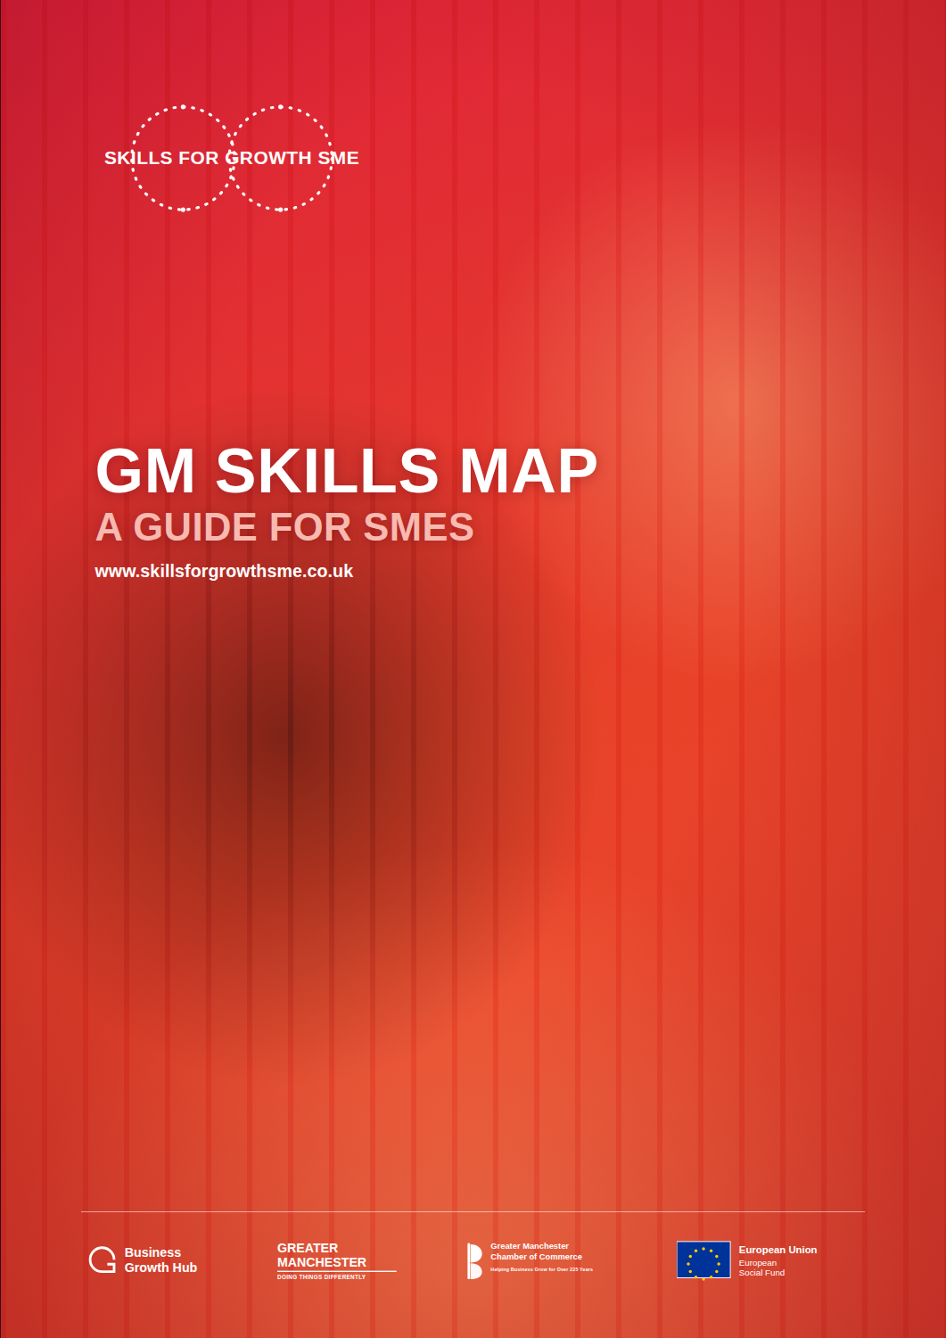SKILLS FOR GROWTH SME
GM Skills Map
A guide for SMEs
www.skillsforgrowthsme.co.uk
Business Growth Hub
GREATER MANCHESTER DOING THINGS DIFFERENTLY
Greater Manchester Chamber of Commerce Helping Business Grow for Over 225 Years
European Union European Social Fund